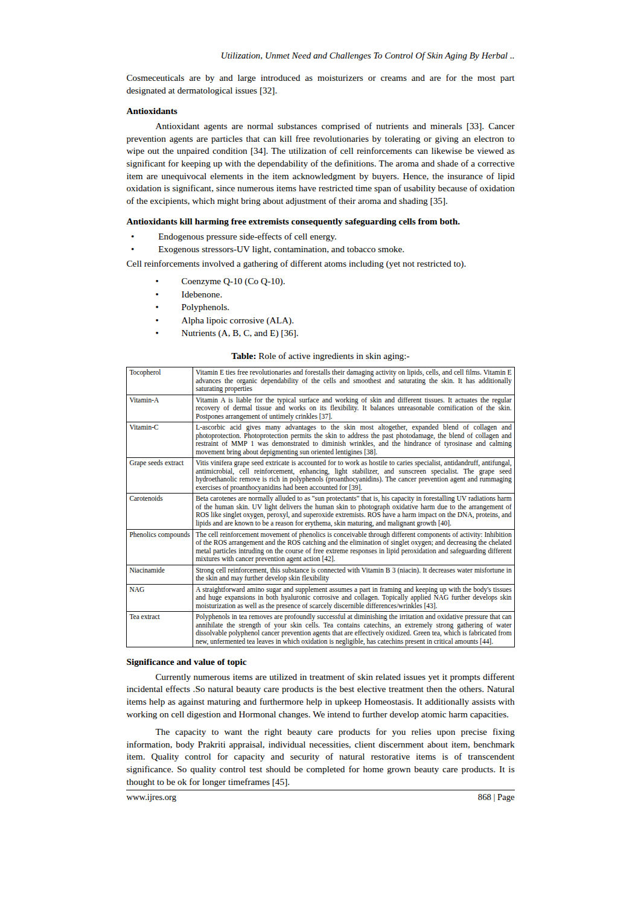Utilization, Unmet Need and Challenges To Control Of Skin Aging By Herbal ..
Cosmeceuticals are by and large introduced as moisturizers or creams and are for the most part designated at dermatological issues [32].
Antioxidants
Antioxidant agents are normal substances comprised of nutrients and minerals [33]. Cancer prevention agents are particles that can kill free revolutionaries by tolerating or giving an electron to wipe out the unpaired condition [34]. The utilization of cell reinforcements can likewise be viewed as significant for keeping up with the dependability of the definitions. The aroma and shade of a corrective item are unequivocal elements in the item acknowledgment by buyers. Hence, the insurance of lipid oxidation is significant, since numerous items have restricted time span of usability because of oxidation of the excipients, which might bring about adjustment of their aroma and shading [35].
Antioxidants kill harming free extremists consequently safeguarding cells from both.
Endogenous pressure side-effects of cell energy.
Exogenous stressors-UV light, contamination, and tobacco smoke.
Cell reinforcements involved a gathering of different atoms including (yet not restricted to).
Coenzyme Q-10 (Co Q-10).
Idebenone.
Polyphenols.
Alpha lipoic corrosive (ALA).
Nutrients (A, B, C, and E) [36].
Table: Role of active ingredients in skin aging:-
| Tocopherol | Vitamin E ties free revolutionaries and forestalls their damaging activity on lipids, cells, and cell films. Vitamin E advances the organic dependability of the cells and smoothest and saturating the skin. It has additionally saturating properties |
| Vitamin-A | Vitamin A is liable for the typical surface and working of skin and different tissues. It actuates the regular recovery of dermal tissue and works on its flexibility. It balances unreasonable cornification of the skin. Postpones arrangement of untimely crinkles [37]. |
| Vitamin-C | L-ascorbic acid gives many advantages to the skin most altogether, expanded blend of collagen and photoprotection. Photoprotection permits the skin to address the past photodamage, the blend of collagen and restraint of MMP 1 was demonstrated to diminish wrinkles, and the hindrance of tyrosinase and calming movement bring about depigmenting sun oriented lentigines [38]. |
| Grape seeds extract | Vitis vinifera grape seed extricate is accounted for to work as hostile to caries specialist, antidandruff, antifungal, antimicrobial, cell reinforcement, enhancing, light stabilizer, and sunscreen specialist. The grape seed hydroethanolic remove is rich in polyphenols (proanthocyanidins). The cancer prevention agent and rummaging exercises of proanthocyanidins had been accounted for [39]. |
| Carotenoids | Beta carotenes are normally alluded to as "sun protectants" that is, his capacity in forestalling UV radiations harm of the human skin. UV light delivers the human skin to photograph oxidative harm due to the arrangement of ROS like singlet oxygen, peroxyl, and superoxide extremists. ROS have a harm impact on the DNA, proteins, and lipids and are known to be a reason for erythema, skin maturing, and malignant growth [40]. |
| Phenolics compounds | The cell reinforcement movement of phenolics is conceivable through different components of activity: Inhibition of the ROS arrangement and the ROS catching and the elimination of singlet oxygen; and decreasing the chelated metal particles intruding on the course of free extreme responses in lipid peroxidation and safeguarding different mixtures with cancer prevention agent action [42]. |
| Niacinamide | Strong cell reinforcement, this substance is connected with Vitamin B 3 (niacin). It decreases water misfortune in the skin and may further develop skin flexibility |
| NAG | A straightforward amino sugar and supplement assumes a part in framing and keeping up with the body's tissues and huge expansions in both hyaluronic corrosive and collagen. Topically applied NAG further develops skin moisturization as well as the presence of scarcely discernible differences/wrinkles [43]. |
| Tea extract | Polyphenols in tea removes are profoundly successful at diminishing the irritation and oxidative pressure that can annihilate the strength of your skin cells. Tea contains catechins, an extremely strong gathering of water dissolvable polyphenol cancer prevention agents that are effectively oxidized. Green tea, which is fabricated from new, unfermented tea leaves in which oxidation is negligible, has catechins present in critical amounts [44]. |
Significance and value of topic
Currently numerous items are utilized in treatment of skin related issues yet it prompts different incidental effects .So natural beauty care products is the best elective treatment then the others. Natural items help as against maturing and furthermore help in upkeep Homeostasis. It additionally assists with working on cell digestion and Hormonal changes. We intend to further develop atomic harm capacities.
The capacity to want the right beauty care products for you relies upon precise fixing information, body Prakriti appraisal, individual necessities, client discernment about item, benchmark item. Quality control for capacity and security of natural restorative items is of transcendent significance. So quality control test should be completed for home grown beauty care products. It is thought to be ok for longer timeframes [45].
www.ijres.org
868 | Page